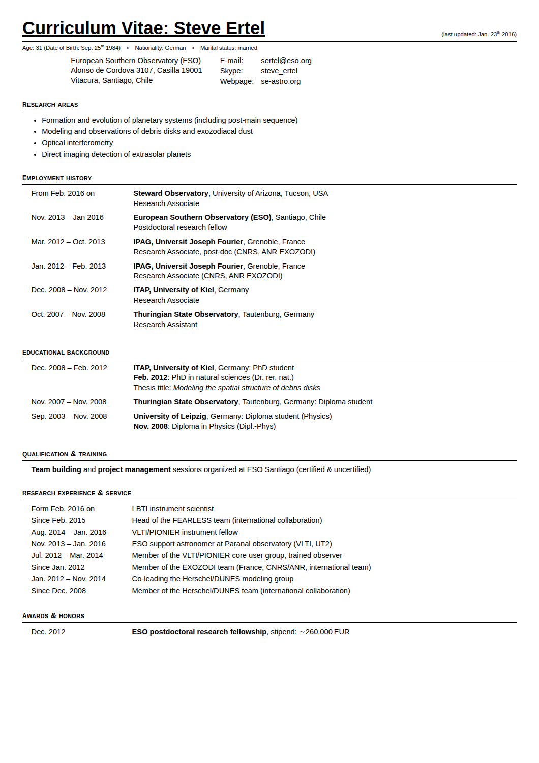Curriculum Vitae: Steve Ertel
(last updated: Jan. 23th 2016)
Age: 31 (Date of Birth: Sep. 25th 1984) • Nationality: German • Marital status: married
European Southern Observatory (ESO)
Alonso de Cordova 3107, Casilla 19001
Vitacura, Santiago, Chile
E-mail:
sertel@eso.org
Skype:
steve_ertel
Webpage:
se-astro.org
Research Areas
Formation and evolution of planetary systems (including post-main sequence)
Modeling and observations of debris disks and exozodiacal dust
Optical interferometry
Direct imaging detection of extrasolar planets
Employment History
| From Feb. 2016 on | Steward Observatory , University of Arizona, Tucson, USA Research Associate |
| Nov. 2013 – Jan 2016 | European Southern Observatory (ESO) , Santiago, Chile Postdoctoral research fellow |
| Mar. 2012 – Oct. 2013 | IPAG, Universit Joseph Fourier , Grenoble, France Research Associate, post-doc (CNRS, ANR EXOZODI) |
| Jan. 2012 – Feb. 2013 | IPAG, Universit Joseph Fourier , Grenoble, France Research Associate (CNRS, ANR EXOZODI) |
| Dec. 2008 – Nov. 2012 | ITAP, University of Kiel , Germany Research Associate |
| Oct. 2007 – Nov. 2008 | Thuringian State Observatory , Tautenburg, Germany Research Assistant |
Educational Background
| Dec. 2008 – Feb. 2012 | ITAP, University of Kiel , Germany: PhD student Feb. 2012 : PhD in natural sciences (Dr. rer. nat.) Thesis title: Modeling the spatial structure of debris disks |
| Nov. 2007 – Nov. 2008 | Thuringian State Observatory , Tautenburg, Germany: Diploma student |
| Sep. 2003 – Nov. 2008 | University of Leipzig , Germany: Diploma student (Physics) Nov. 2008 : Diploma in Physics (Dipl.-Phys) |
Qualification & training
Team building and project management sessions organized at ESO Santiago (certified & uncertified)
Research Experience & Service
| Form Feb. 2016 on | LBTI instrument scientist |
| Since Feb. 2015 | Head of the FEARLESS team (international collaboration) |
| Aug. 2014 – Jan. 2016 | VLTI/PIONIER instrument fellow |
| Nov. 2013 – Jan. 2016 | ESO support astronomer at Paranal observatory (VLTI, UT2) |
| Jul. 2012 – Mar. 2014 | Member of the VLTI/PIONIER core user group, trained observer |
| Since Jan. 2012 | Member of the EXOZODI team (France, CNRS/ANR, international team) |
| Jan. 2012 – Nov. 2014 | Co-leading the Herschel/DUNES modeling group |
| Since Dec. 2008 | Member of the Herschel/DUNES team (international collaboration) |
Awards & Honors
Dec. 2012
ESO postdoctoral research fellowship, stipend: ∼260.000 EUR